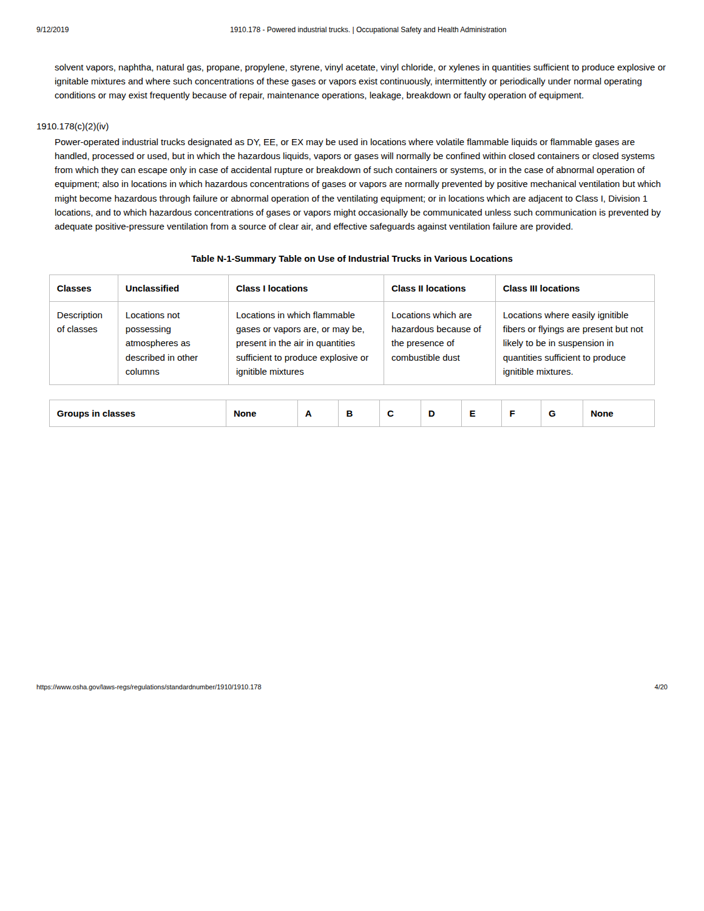9/12/2019
1910.178 - Powered industrial trucks. | Occupational Safety and Health Administration
solvent vapors, naphtha, natural gas, propane, propylene, styrene, vinyl acetate, vinyl chloride, or xylenes in quantities sufficient to produce explosive or ignitable mixtures and where such concentrations of these gases or vapors exist continuously, intermittently or periodically under normal operating conditions or may exist frequently because of repair, maintenance operations, leakage, breakdown or faulty operation of equipment.
1910.178(c)(2)(iv)
Power-operated industrial trucks designated as DY, EE, or EX may be used in locations where volatile flammable liquids or flammable gases are handled, processed or used, but in which the hazardous liquids, vapors or gases will normally be confined within closed containers or closed systems from which they can escape only in case of accidental rupture or breakdown of such containers or systems, or in the case of abnormal operation of equipment; also in locations in which hazardous concentrations of gases or vapors are normally prevented by positive mechanical ventilation but which might become hazardous through failure or abnormal operation of the ventilating equipment; or in locations which are adjacent to Class I, Division 1 locations, and to which hazardous concentrations of gases or vapors might occasionally be communicated unless such communication is prevented by adequate positive-pressure ventilation from a source of clear air, and effective safeguards against ventilation failure are provided.
Table N-1-Summary Table on Use of Industrial Trucks in Various Locations
| Classes | Unclassified | Class I locations | Class II locations | Class III locations |
| --- | --- | --- | --- | --- |
| Description of classes | Locations not possessing atmospheres as described in other columns | Locations in which flammable gases or vapors are, or may be, present in the air in quantities sufficient to produce explosive or ignitible mixtures | Locations which are hazardous because of the presence of combustible dust | Locations where easily ignitible fibers or flyings are present but not likely to be in suspension in quantities sufficient to produce ignitible mixtures. |
| Groups in classes | None | A | B | C | D | E | F | G | None |
| --- | --- | --- | --- | --- | --- | --- | --- | --- | --- |
https://www.osha.gov/laws-regs/regulations/standardnumber/1910/1910.178
4/20